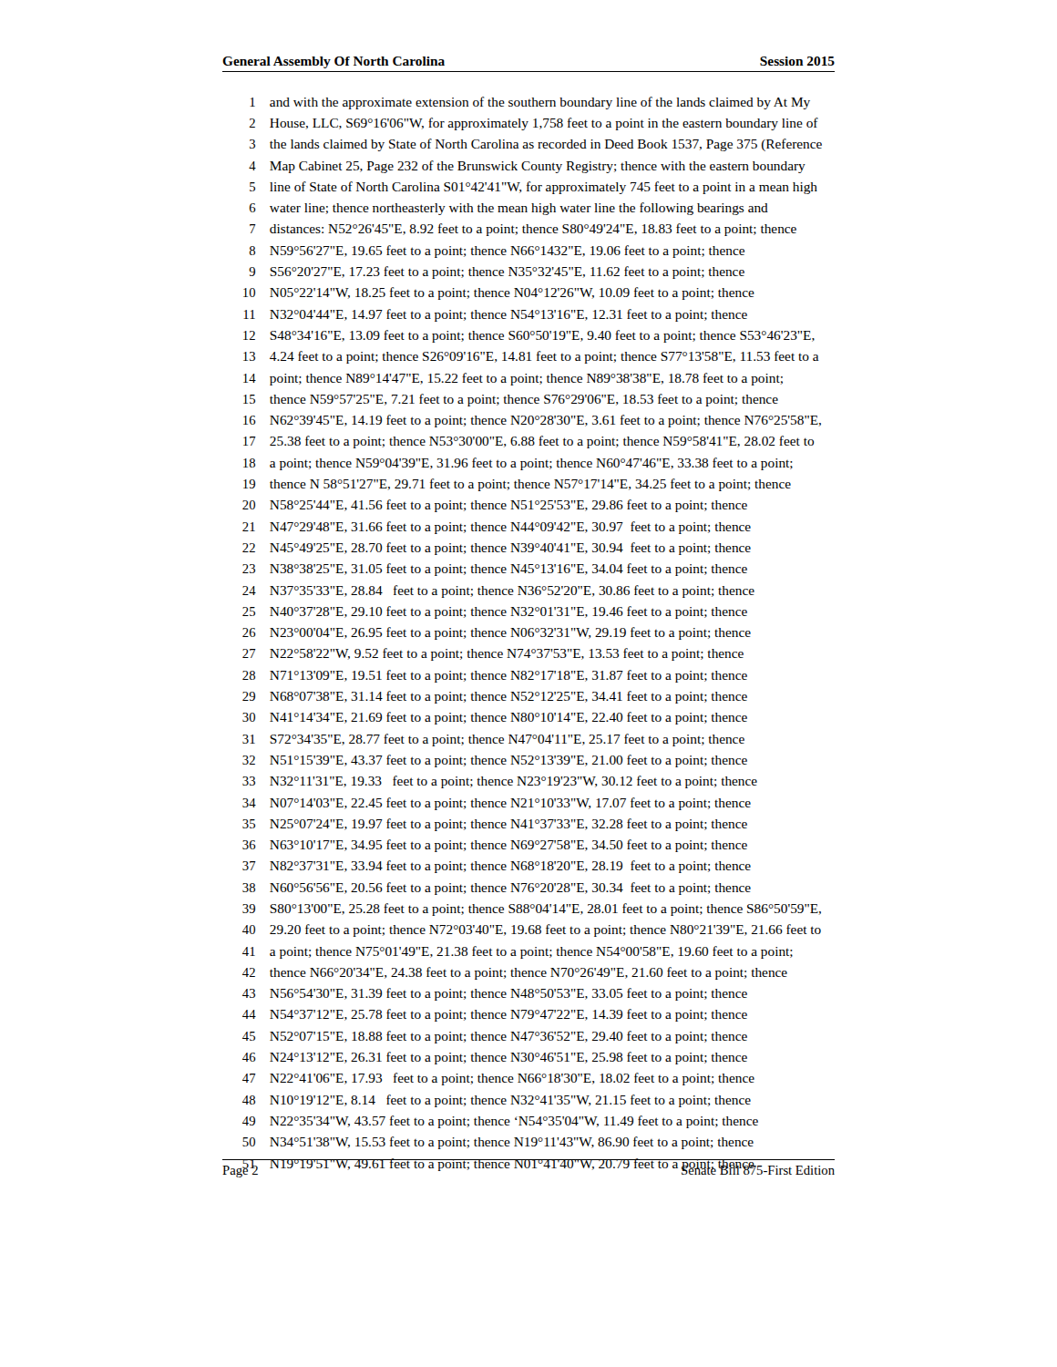General Assembly Of North Carolina
Session 2015
1 and with the approximate extension of the southern boundary line of the lands claimed by At My
2 House, LLC, S69°16'06"W, for approximately 1,758 feet to a point in the eastern boundary line of
3 the lands claimed by State of North Carolina as recorded in Deed Book 1537, Page 375 (Reference
4 Map Cabinet 25, Page 232 of the Brunswick County Registry; thence with the eastern boundary
5 line of State of North Carolina S01°42'41"W, for approximately 745 feet to a point in a mean high
6 water line; thence northeasterly with the mean high water line the following bearings and
7 distances: N52°26'45"E, 8.92 feet to a point; thence S80°49'24"E, 18.83 feet to a point; thence
8 N59°56'27"E, 19.65 feet to a point; thence N66°1432"E, 19.06 feet to a point; thence
9 S56°20'27"E, 17.23 feet to a point; thence N35°32'45"E, 11.62 feet to a point; thence
10 N05°22'14"W, 18.25 feet to a point; thence N04°12'26"W, 10.09 feet to a point; thence
11 N32°04'44"E, 14.97 feet to a point; thence N54°13'16"E, 12.31 feet to a point; thence
12 S48°34'16"E, 13.09 feet to a point; thence S60°50'19"E, 9.40 feet to a point; thence S53°46'23"E,
134.24 feet to a point; thence S26°09'16"E, 14.81 feet to a point; thence S77°13'58"E, 11.53 feet to a
14 point; thence N89°14'47"E, 15.22 feet to a point; thence N89°38'38"E, 18.78 feet to a point;
15 thence N59°57'25"E, 7.21 feet to a point; thence S76°29'06"E, 18.53 feet to a point; thence
16 N62°39'45"E, 14.19 feet to a point; thence N20°28'30"E, 3.61 feet to a point; thence N76°25'58"E,
1725.38 feet to a point; thence N53°30'00"E, 6.88 feet to a point; thence N59°58'41"E, 28.02 feet to
18 a point; thence N59°04'39"E, 31.96 feet to a point; thence N60°47'46"E, 33.38 feet to a point;
19 thence N 58°51'27"E, 29.71 feet to a point; thence N57°17'14"E, 34.25 feet to a point; thence
20 N58°25'44"E, 41.56 feet to a point; thence N51°25'53"E, 29.86 feet to a point; thence
21 N47°29'48"E, 31.66 feet to a point; thence N44°09'42"E, 30.97 feet to a point; thence
22 N45°49'25"E, 28.70 feet to a point; thence N39°40'41"E, 30.94 feet to a point; thence
23 N38°38'25"E, 31.05 feet to a point; thence N45°13'16"E, 34.04 feet to a point; thence
24 N37°35'33"E, 28.84 feet to a point; thence N36°52'20"E, 30.86 feet to a point; thence
25 N40°37'28"E, 29.10 feet to a point; thence N32°01'31"E, 19.46 feet to a point; thence
26 N23°00'04"E, 26.95 feet to a point; thence N06°32'31"W, 29.19 feet to a point; thence
27 N22°58'22"W, 9.52 feet to a point; thence N74°37'53"E, 13.53 feet to a point; thence
28 N71°13'09"E, 19.51 feet to a point; thence N82°17'18"E, 31.87 feet to a point; thence
29 N68°07'38"E, 31.14 feet to a point; thence N52°12'25"E, 34.41 feet to a point; thence
30 N41°14'34"E, 21.69 feet to a point; thence N80°10'14"E, 22.40 feet to a point; thence
31 S72°34'35"E, 28.77 feet to a point; thence N47°04'11"E, 25.17 feet to a point; thence
32 N51°15'39"E, 43.37 feet to a point; thence N52°13'39"E, 21.00 feet to a point; thence
33 N32°11'31"E, 19.33 feet to a point; thence N23°19'23"W, 30.12 feet to a point; thence
34 N07°14'03"E, 22.45 feet to a point; thence N21°10'33"W, 17.07 feet to a point; thence
35 N25°07'24"E, 19.97 feet to a point; thence N41°37'33"E, 32.28 feet to a point; thence
36 N63°10'17"E, 34.95 feet to a point; thence N69°27'58"E, 34.50 feet to a point; thence
37 N82°37'31"E, 33.94 feet to a point; thence N68°18'20"E, 28.19 feet to a point; thence
38 N60°56'56"E, 20.56 feet to a point; thence N76°20'28"E, 30.34 feet to a point; thence
39 S80°13'00"E, 25.28 feet to a point; thence S88°04'14"E, 28.01 feet to a point; thence S86°50'59"E,
4029.20 feet to a point; thence N72°03'40"E, 19.68 feet to a point; thence N80°21'39"E, 21.66 feet to
41 a point; thence N75°01'49"E, 21.38 feet to a point; thence N54°00'58"E, 19.60 feet to a point;
42 thence N66°20'34"E, 24.38 feet to a point; thence N70°26'49"E, 21.60 feet to a point; thence
43 N56°54'30"E, 31.39 feet to a point; thence N48°50'53"E, 33.05 feet to a point; thence
44 N54°37'12"E, 25.78 feet to a point; thence N79°47'22"E, 14.39 feet to a point; thence
45 N52°07'15"E, 18.88 feet to a point; thence N47°36'52"E, 29.40 feet to a point; thence
46 N24°13'12"E, 26.31 feet to a point; thence N30°46'51"E, 25.98 feet to a point; thence
47 N22°41'06"E, 17.93 feet to a point; thence N66°18'30"E, 18.02 feet to a point; thence
48 N10°19'12"E, 8.14 feet to a point; thence N32°41'35"W, 21.15 feet to a point; thence
49 N22°35'34"W, 43.57 feet to a point; thence ‘N54°35'04"W, 11.49 feet to a point; thence
50 N34°51'38"W, 15.53 feet to a point; thence N19°11'43"W, 86.90 feet to a point; thence
51 N19°19'51"W, 49.61 feet to a point; thence N01°41'40"W, 20.79 feet to a point; thence
Page 2
Senate Bill 875-First Edition